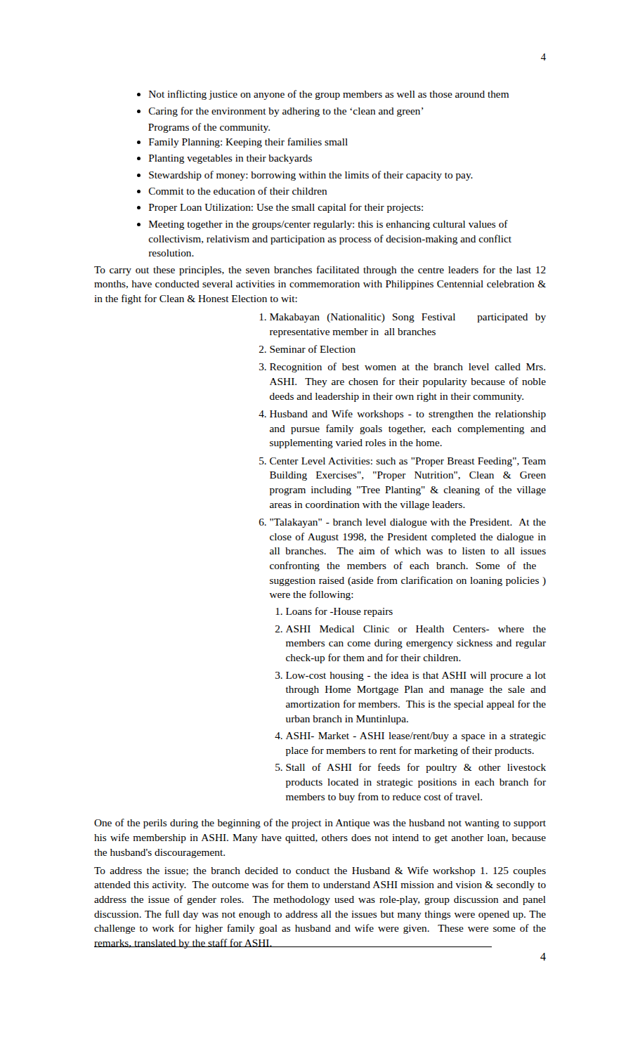4
Not inflicting justice on anyone of the group members as well as those around them
Caring for the environment by adhering to the ‘clean and green’
Programs of the community.
Family Planning: Keeping their families small
Planting vegetables in their backyards
Stewardship of money: borrowing within the limits of their capacity to pay.
Commit to the education of their children
Proper Loan Utilization: Use the small capital for their projects:
Meeting together in the groups/center regularly: this is enhancing cultural values of collectivism, relativism and participation as process of decision-making and conflict resolution.
To carry out these principles, the seven branches facilitated through the centre leaders for the last 12 months, have conducted several activities in commemoration with Philippines Centennial celebration & in the fight for Clean & Honest Election to wit:
Makabayan (Nationalitic) Song Festival participated by representative member in all branches
Seminar of Election
Recognition of best women at the branch level called Mrs. ASHI. They are chosen for their popularity because of noble deeds and leadership in their own right in their community.
Husband and Wife workshops - to strengthen the relationship and pursue family goals together, each complementing and supplementing varied roles in the home.
Center Level Activities: such as "Proper Breast Feeding", Team Building Exercises", "Proper Nutrition", Clean & Green program including "Tree Planting" & cleaning of the village areas in coordination with the village leaders.
"Talakayan" - branch level dialogue with the President. At the close of August 1998, the President completed the dialogue in all branches. The aim of which was to listen to all issues confronting the members of each branch. Some of the suggestion raised (aside from clarification on loaning policies ) were the following:
Loans for -House repairs
ASHI Medical Clinic or Health Centers- where the members can come during emergency sickness and regular check-up for them and for their children.
Low-cost housing - the idea is that ASHI will procure a lot through Home Mortgage Plan and manage the sale and amortization for members. This is the special appeal for the urban branch in Muntinlupa.
ASHI- Market - ASHI lease/rent/buy a space in a strategic place for members to rent for marketing of their products.
Stall of ASHI for feeds for poultry & other livestock products located in strategic positions in each branch for members to buy from to reduce cost of travel.
One of the perils during the beginning of the project in Antique was the husband not wanting to support his wife membership in ASHI. Many have quitted, others does not intend to get another loan, because the husband's discouragement.
To address the issue; the branch decided to conduct the Husband & Wife workshop 1. 125 couples attended this activity. The outcome was for them to understand ASHI mission and vision & secondly to address the issue of gender roles. The methodology used was role-play, group discussion and panel discussion. The full day was not enough to address all the issues but many things were opened up. The challenge to work for higher family goal as husband and wife were given. These were some of the remarks, translated by the staff for ASHI.
4